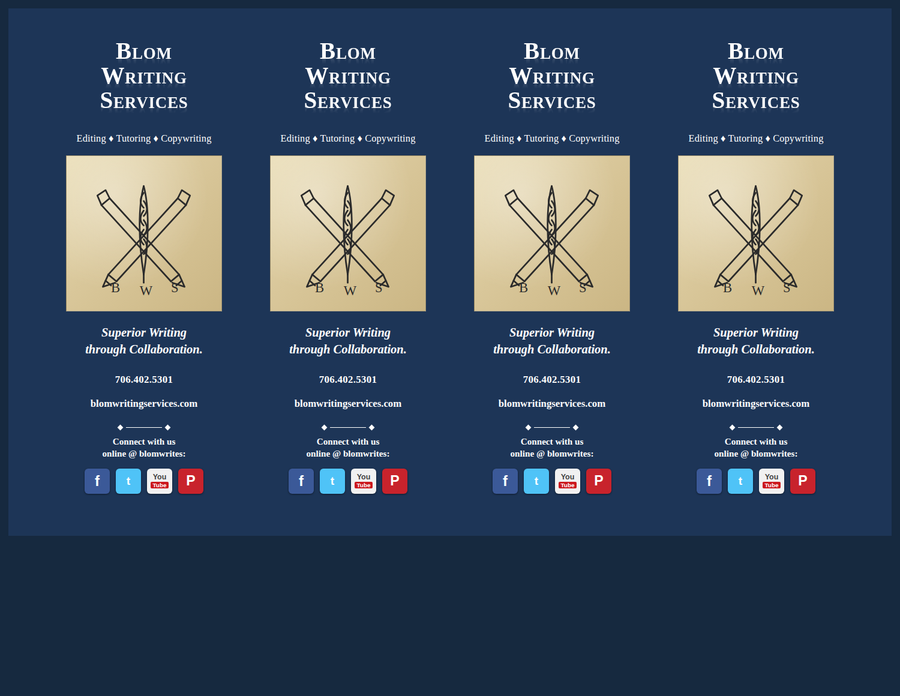Blom Writing Services
Editing ♦ Tutoring ♦ Copywriting
B W S
Superior Writing
through Collaboration.
706.402.5301
blomwritingservices.com
Connect with us
online @ blomwrites:
f
t
You Tube
P
Blom Writing Services
Editing ♦ Tutoring ♦ Copywriting
B W S
Superior Writing
through Collaboration.
706.402.5301
blomwritingservices.com
Connect with us
online @ blomwrites:
f
t
You Tube
P
Blom Writing Services
Editing ♦ Tutoring ♦ Copywriting
B W S
Superior Writing
through Collaboration.
706.402.5301
blomwritingservices.com
Connect with us
online @ blomwrites:
f
t
You Tube
P
Blom Writing Services
Editing ♦ Tutoring ♦ Copywriting
B W S
Superior Writing
through Collaboration.
706.402.5301
blomwritingservices.com
Connect with us
online @ blomwrites:
f
t
You Tube
P